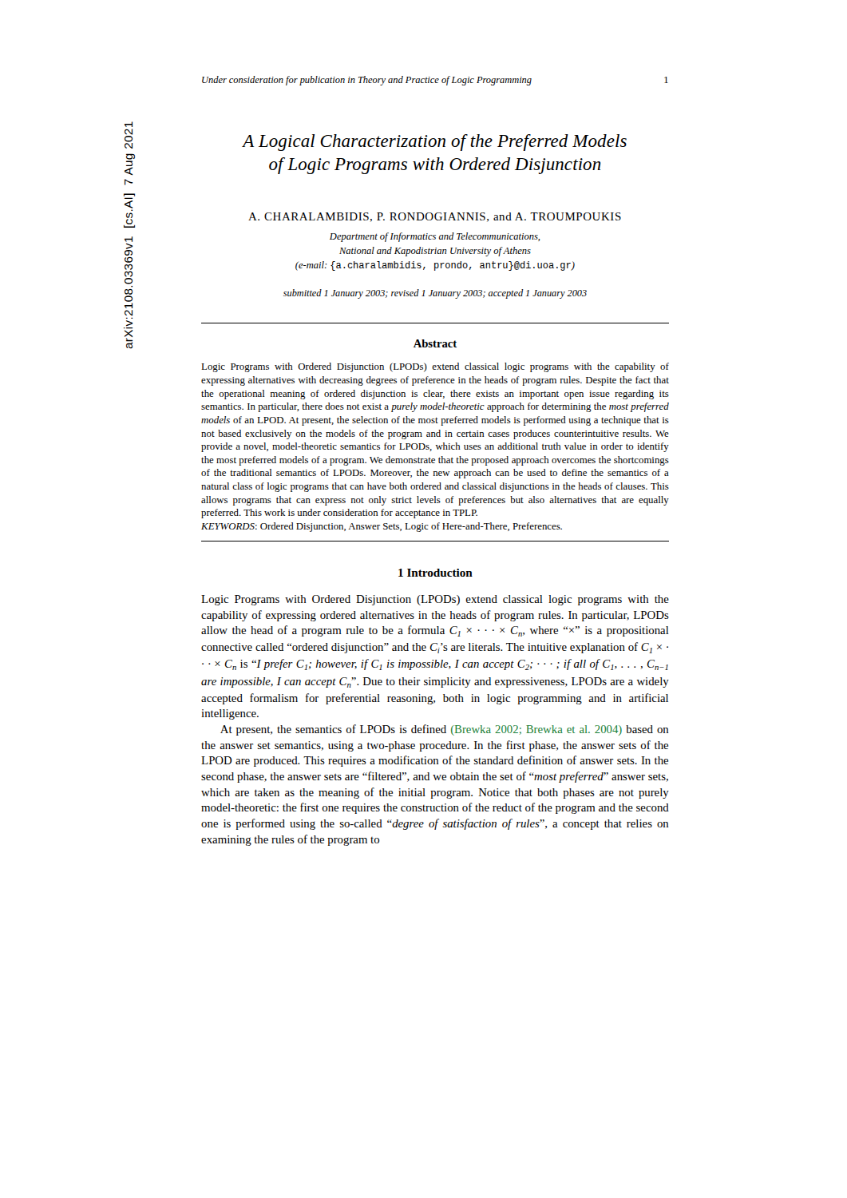arXiv:2108.03369v1 [cs.AI] 7 Aug 2021
Under consideration for publication in Theory and Practice of Logic Programming 1
A Logical Characterization of the Preferred Models
of Logic Programs with Ordered Disjunction
A. CHARALAMBIDIS, P. RONDOGIANNIS, and A. TROUMPOUKIS
Department of Informatics and Telecommunications,
National and Kapodistrian University of Athens
(e-mail: {a.charalambidis, prondo, antru}@di.uoa.gr)
submitted 1 January 2003; revised 1 January 2003; accepted 1 January 2003
Abstract
Logic Programs with Ordered Disjunction (LPODs) extend classical logic programs with the capability of expressing alternatives with decreasing degrees of preference in the heads of program rules. Despite the fact that the operational meaning of ordered disjunction is clear, there exists an important open issue regarding its semantics. In particular, there does not exist a purely model-theoretic approach for determining the most preferred models of an LPOD. At present, the selection of the most preferred models is performed using a technique that is not based exclusively on the models of the program and in certain cases produces counterintuitive results. We provide a novel, model-theoretic semantics for LPODs, which uses an additional truth value in order to identify the most preferred models of a program. We demonstrate that the proposed approach overcomes the shortcomings of the traditional semantics of LPODs. Moreover, the new approach can be used to define the semantics of a natural class of logic programs that can have both ordered and classical disjunctions in the heads of clauses. This allows programs that can express not only strict levels of preferences but also alternatives that are equally preferred. This work is under consideration for acceptance in TPLP.
KEYWORDS: Ordered Disjunction, Answer Sets, Logic of Here-and-There, Preferences.
1 Introduction
Logic Programs with Ordered Disjunction (LPODs) extend classical logic programs with the capability of expressing ordered alternatives in the heads of program rules. In particular, LPODs allow the head of a program rule to be a formula C1 × · · · × Cn, where “×” is a propositional connective called “ordered disjunction” and the Ci’s are literals. The intuitive explanation of C1 × · · · × Cn is “I prefer C1; however, if C1 is impossible, I can accept C2; · · · ; if all of C1, . . . , Cn−1 are impossible, I can accept Cn”. Due to their simplicity and expressiveness, LPODs are a widely accepted formalism for preferential reasoning, both in logic programming and in artificial intelligence.
At present, the semantics of LPODs is defined (Brewka 2002; Brewka et al. 2004) based on the answer set semantics, using a two-phase procedure. In the first phase, the answer sets of the LPOD are produced. This requires a modification of the standard definition of answer sets. In the second phase, the answer sets are “filtered”, and we obtain the set of “most preferred” answer sets, which are taken as the meaning of the initial program. Notice that both phases are not purely model-theoretic: the first one requires the construction of the reduct of the program and the second one is performed using the so-called “degree of satisfaction of rules”, a concept that relies on examining the rules of the program to